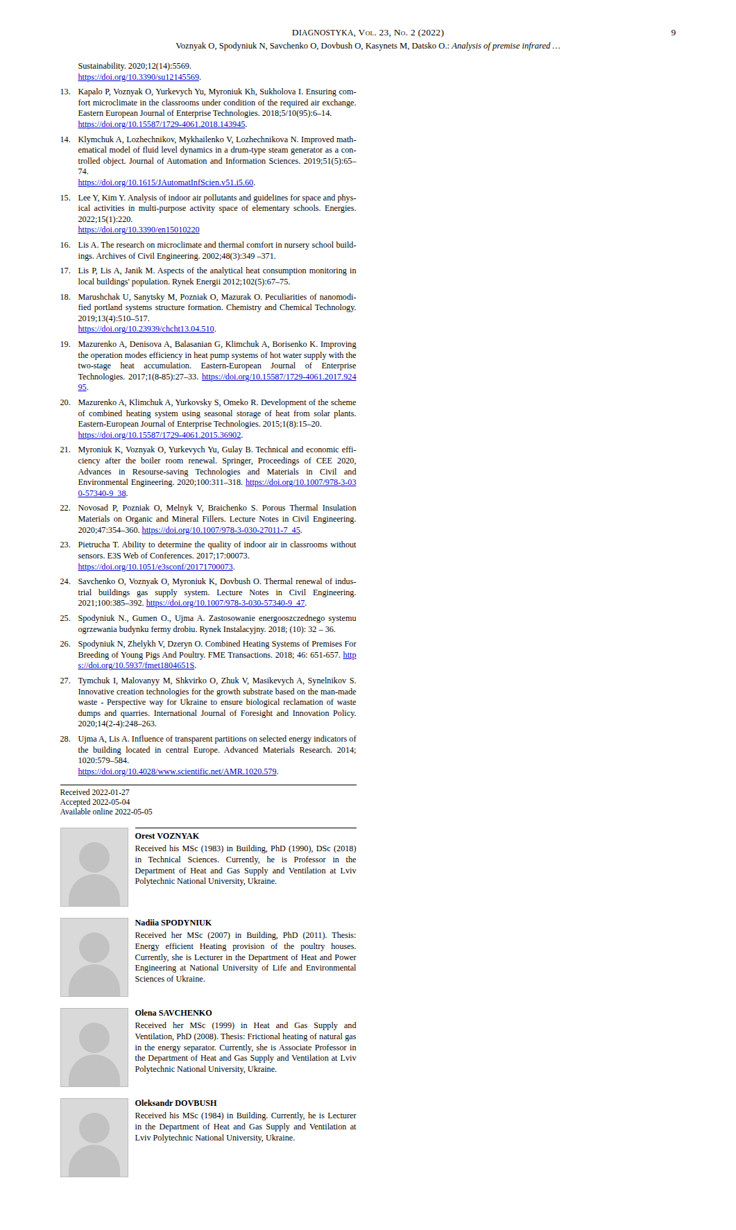DIAGNOSTYKA, Vol. 23, No. 2 (2022) 9
Voznyak O, Spodyniuk N, Savchenko O, Dovbush O, Kasynets M, Datsko O.: Analysis of premise infrared …
Sustainability. 2020;12(14):5569.
https://doi.org/10.3390/su12145569.
13. Kapalo P, Voznyak O, Yurkevych Yu, Myroniuk Kh, Sukholova I. Ensuring comfort microclimate in the classrooms under condition of the required air exchange. Eastern European Journal of Enterprise Technologies. 2018;5/10(95):6–14.
https://doi.org/10.15587/1729-4061.2018.143945.
14. Klymchuk A, Lozhechnikov, Mykhailenko V, Lozhechnikova N. Improved mathematical model of fluid level dynamics in a drum-type steam generator as a controlled object. Journal of Automation and Information Sciences. 2019;51(5):65–74.
https://doi.org/10.1615/JAutomatInfScien.v51.i5.60.
15. Lee Y, Kim Y. Analysis of indoor air pollutants and guidelines for space and physical activities in multi-purpose activity space of elementary schools. Energies. 2022;15(1):220.
https://doi.org/10.3390/en15010220
16. Lis A. The research on microclimate and thermal comfort in nursery school buildings. Archives of Civil Engineering. 2002;48(3):349 –371.
17. Lis P, Lis A, Janik M. Aspects of the analytical heat consumption monitoring in local buildings' population. Rynek Energii 2012;102(5):67–75.
18. Marushchak U, Sanytsky M, Pozniak O, Mazurak O. Peculiarities of nanomodified portland systems structure formation. Chemistry and Chemical Technology. 2019;13(4):510–517.
https://doi.org/10.23939/chcht13.04.510.
19. Mazurenko A, Denisova A, Balasanian G, Klimchuk A, Borisenko K. Improving the operation modes efficiency in heat pump systems of hot water supply with the two-stage heat accumulation. Eastern-European Journal of Enterprise Technologies. 2017;1(8-85):27–33. https://doi.org/10.15587/1729-4061.2017.92495.
20. Mazurenko A, Klimchuk A, Yurkovsky S, Omeko R. Development of the scheme of combined heating system using seasonal storage of heat from solar plants. Eastern-European Journal of Enterprise Technologies. 2015;1(8):15–20.
https://doi.org/10.15587/1729-4061.2015.36902.
21. Myroniuk K, Voznyak O, Yurkevych Yu, Gulay B. Technical and economic efficiency after the boiler room renewal. Springer, Proceedings of CEE 2020, Advances in Resourse-saving Technologies and Materials in Civil and Environmental Engineering. 2020;100:311–318. https://doi.org/10.1007/978-3-030-57340-9_38.
22. Novosad P, Pozniak O, Melnyk V, Braichenko S. Porous Thermal Insulation Materials on Organic and Mineral Fillers. Lecture Notes in Civil Engineering. 2020;47:354–360. https://doi.org/10.1007/978-3-030-27011-7_45.
23. Pietrucha T. Ability to determine the quality of indoor air in classrooms without sensors. E3S Web of Conferences. 2017;17:00073.
https://doi.org/10.1051/e3sconf/20171700073.
24. Savchenko O, Voznyak O, Myroniuk K, Dovbush O. Thermal renewal of industrial buildings gas supply system. Lecture Notes in Civil Engineering. 2021;100:385–392. https://doi.org/10.1007/978-3-030-57340-9_47.
25. Spodyniuk N., Gumen O., Ujma A. Zastosowanie energooszczednego systemu ogrzewania budynku fermy drobiu. Rynek Instalacyjny. 2018; (10): 32 – 36.
26. Spodyniuk N, Zhelykh V, Dzeryn O. Combined Heating Systems of Premises For Breeding of Young Pigs And Poultry. FME Transactions. 2018; 46: 651-657. https://doi.org/10.5937/fmet1804651S.
27. Tymchuk I, Malovanyy M, Shkvirko O, Zhuk V, Masikevych A, Synelnikov S. Innovative creation technologies for the growth substrate based on the man-made waste - Perspective way for Ukraine to ensure biological reclamation of waste dumps and quarries. International Journal of Foresight and Innovation Policy. 2020;14(2-4):248–263.
28. Ujma A, Lis A. Influence of transparent partitions on selected energy indicators of the building located in central Europe. Advanced Materials Research. 2014; 1020:579–584.
https://doi.org/10.4028/www.scientific.net/AMR.1020.579.
Received 2022-01-27
Accepted 2022-05-04
Available online 2022-05-05
Orest VOZNYAK Received his MSc (1983) in Building, PhD (1990), DSc (2018) in Technical Sciences. Currently, he is Professor in the Department of Heat and Gas Supply and Ventilation at Lviv Polytechnic National University, Ukraine.
Nadiia SPODYNIUK Received her MSc (2007) in Building, PhD (2011). Thesis: Energy efficient Heating provision of the poultry houses. Currently, she is Lecturer in the Department of Heat and Power Engineering at National University of Life and Environmental Sciences of Ukraine.
Olena SAVCHENKO Received her MSc (1999) in Heat and Gas Supply and Ventilation, PhD (2008). Thesis: Frictional heating of natural gas in the energy separator. Currently, she is Associate Professor in the Department of Heat and Gas Supply and Ventilation at Lviv Polytechnic National University, Ukraine.
Oleksandr DOVBUSH Received his MSc (1984) in Building. Currently, he is Lecturer in the Department of Heat and Gas Supply and Ventilation at Lviv Polytechnic National University, Ukraine.